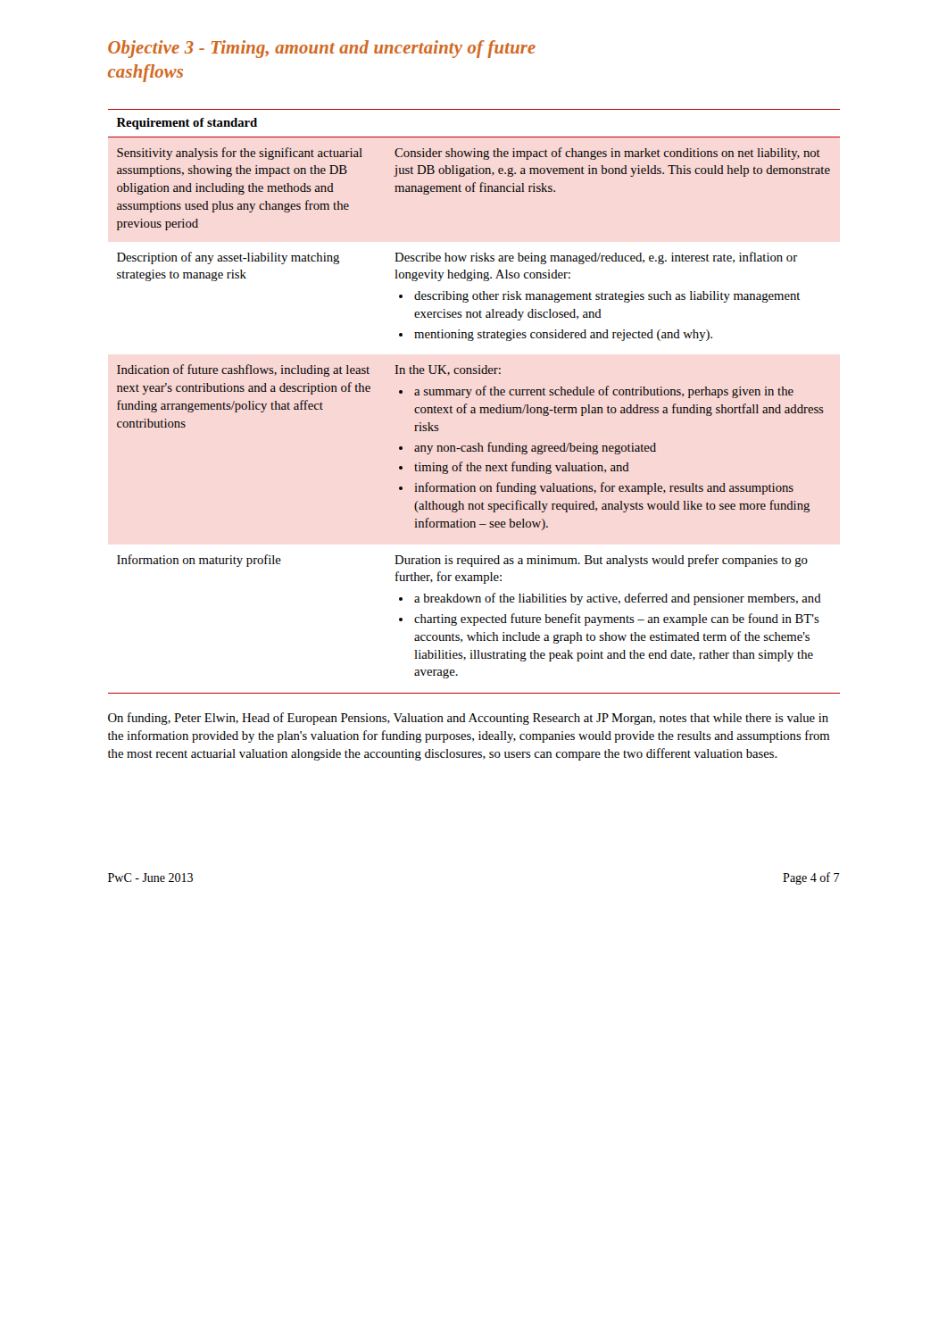Objective 3 - Timing, amount and uncertainty of future
cashflows
| Requirement of standard |
| --- |
| Sensitivity analysis for the significant actuarial assumptions, showing the impact on the DB obligation and including the methods and assumptions used plus any changes from the previous period | Consider showing the impact of changes in market conditions on net liability, not just DB obligation, e.g. a movement in bond yields. This could help to demonstrate management of financial risks. |
| Description of any asset-liability matching strategies to manage risk | Describe how risks are being managed/reduced, e.g. interest rate, inflation or longevity hedging. Also consider: describing other risk management strategies such as liability management exercises not already disclosed, and mentioning strategies considered and rejected (and why). |
| Indication of future cashflows, including at least next year's contributions and a description of the funding arrangements/policy that affect contributions | In the UK, consider: a summary of the current schedule of contributions, perhaps given in the context of a medium/long-term plan to address a funding shortfall and address risks any non-cash funding agreed/being negotiated timing of the next funding valuation, and information on funding valuations, for example, results and assumptions (although not specifically required, analysts would like to see more funding information – see below). |
| Information on maturity profile | Duration is required as a minimum. But analysts would prefer companies to go further, for example: a breakdown of the liabilities by active, deferred and pensioner members, and charting expected future benefit payments – an example can be found in BT's accounts, which include a graph to show the estimated term of the scheme's liabilities, illustrating the peak point and the end date, rather than simply the average. |
On funding, Peter Elwin, Head of European Pensions, Valuation and Accounting Research at JP Morgan, notes that while there is value in the information provided by the plan's valuation for funding purposes, ideally, companies would provide the results and assumptions from the most recent actuarial valuation alongside the accounting disclosures, so users can compare the two different valuation bases.
PwC - June 2013 Page 4 of 7